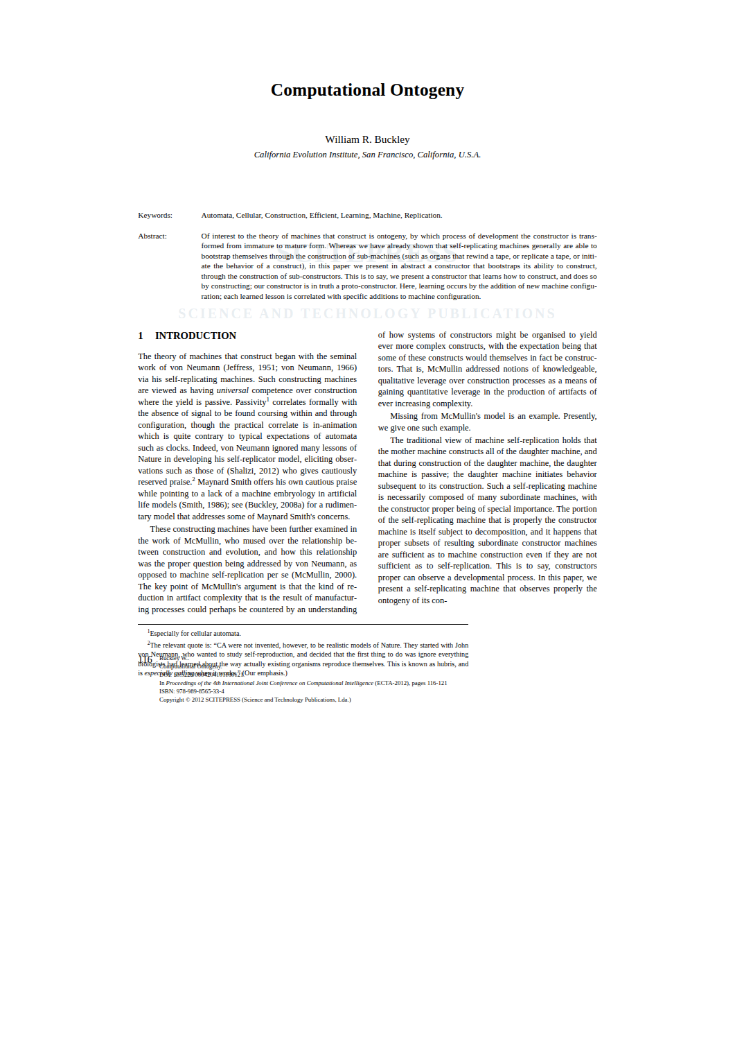SCITEPRESS SCIENCE AND TECHNOLOGY PUBLICATIONS
Computational Ontogeny
William R. Buckley
California Evolution Institute, San Francisco, California, U.S.A.
Keywords:
Automata, Cellular, Construction, Efficient, Learning, Machine, Replication.
Abstract:
Of interest to the theory of machines that construct is ontogeny, by which process of development the constructor is transformed from immature to mature form. Whereas we have already shown that self-replicating machines generally are able to bootstrap themselves through the construction of sub-machines (such as organs that rewind a tape, or replicate a tape, or initiate the behavior of a construct), in this paper we present in abstract a constructor that bootstraps its ability to construct, through the construction of sub-constructors. This is to say, we present a constructor that learns how to construct, and does so by constructing; our constructor is in truth a proto-constructor. Here, learning occurs by the addition of new machine configuration; each learned lesson is correlated with specific additions to machine configuration.
1 INTRODUCTION
The theory of machines that construct began with the seminal work of von Neumann (Jeffress, 1951; von Neumann, 1966) via his self-replicating machines. Such constructing machines are viewed as having universal competence over construction where the yield is passive. Passivity1 correlates formally with the absence of signal to be found coursing within and through configuration, though the practical correlate is in-animation which is quite contrary to typical expectations of automata such as clocks. Indeed, von Neumann ignored many lessons of Nature in developing his self-replicator model, eliciting observations such as those of (Shalizi, 2012) who gives cautiously reserved praise.2 Maynard Smith offers his own cautious praise while pointing to a lack of a machine embryology in artificial life models (Smith, 1986); see (Buckley, 2008a) for a rudimentary model that addresses some of Maynard Smith's concerns.
These constructing machines have been further examined in the work of McMullin, who mused over the relationship between construction and evolution, and how this relationship was the proper question being addressed by von Neumann, as opposed to machine self-replication per se (McMullin, 2000). The key point of McMullin's argument is that the kind of reduction in artifact complexity that is the result of manufacturing processes could perhaps be countered by an understanding of how systems of constructors might be organised to yield ever more complex constructs, with the expectation being that some of these constructs would themselves in fact be constructors. That is, McMullin addressed notions of knowledgeable, qualitative leverage over construction processes as a means of gaining quantitative leverage in the production of artifacts of ever increasing complexity.
Missing from McMullin's model is an example. Presently, we give one such example.
The traditional view of machine self-replication holds that the mother machine constructs all of the daughter machine, and that during construction of the daughter machine, the daughter machine is passive; the daughter machine initiates behavior subsequent to its construction. Such a self-replicating machine is necessarily composed of many subordinate machines, with the constructor proper being of special importance. The portion of the self-replicating machine that is properly the constructor machine is itself subject to decomposition, and it happens that proper subsets of resulting subordinate constructor machines are sufficient as to machine construction even if they are not sufficient as to self-replication. This is to say, constructors proper can observe a developmental process. In this paper, we present a self-replicating machine that observes properly the ontogeny of its con-
1Especially for cellular automata.
2The relevant quote is: “CA were not invented, however, to be realistic models of Nature. They started with John von Neumann, who wanted to study self-reproduction, and decided that the first thing to do was ignore everything biologists had learned about the way actually existing organisms reproduce themselves. This is known as hubris, and is especially galling when it works.” (Our emphasis.)
116
Buckley W..
Computational Ontogeny.
DOI: 10.5220/0004204101160121
In Proceedings of the 4th International Joint Conference on Computational Intelligence (ECTA-2012), pages 116-121
ISBN: 978-989-8565-33-4
Copyright © 2012 SCITEPRESS (Science and Technology Publications, Lda.)